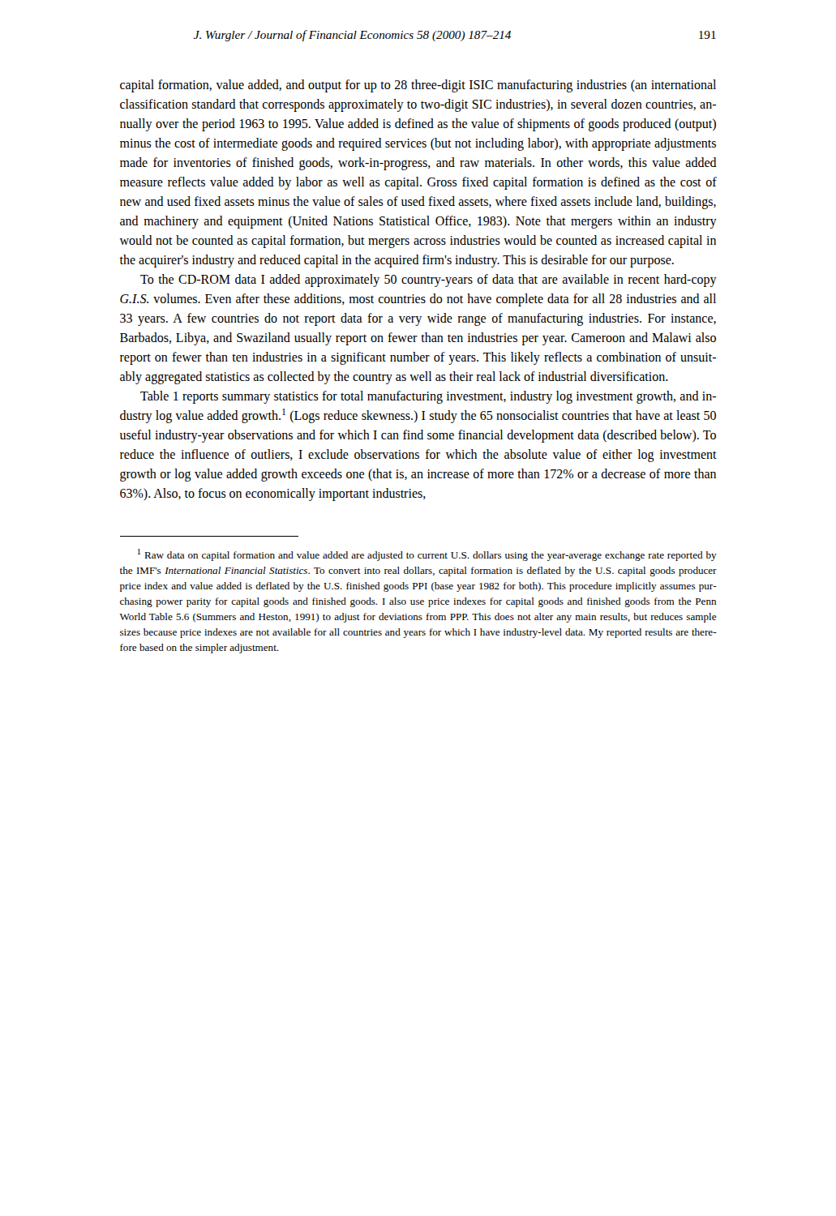J. Wurgler / Journal of Financial Economics 58 (2000) 187–214 191
capital formation, value added, and output for up to 28 three-digit ISIC manufacturing industries (an international classification standard that corresponds approximately to two-digit SIC industries), in several dozen countries, annually over the period 1963 to 1995. Value added is defined as the value of shipments of goods produced (output) minus the cost of intermediate goods and required services (but not including labor), with appropriate adjustments made for inventories of finished goods, work-in-progress, and raw materials. In other words, this value added measure reflects value added by labor as well as capital. Gross fixed capital formation is defined as the cost of new and used fixed assets minus the value of sales of used fixed assets, where fixed assets include land, buildings, and machinery and equipment (United Nations Statistical Office, 1983). Note that mergers within an industry would not be counted as capital formation, but mergers across industries would be counted as increased capital in the acquirer's industry and reduced capital in the acquired firm's industry. This is desirable for our purpose.
To the CD-ROM data I added approximately 50 country-years of data that are available in recent hard-copy G.I.S. volumes. Even after these additions, most countries do not have complete data for all 28 industries and all 33 years. A few countries do not report data for a very wide range of manufacturing industries. For instance, Barbados, Libya, and Swaziland usually report on fewer than ten industries per year. Cameroon and Malawi also report on fewer than ten industries in a significant number of years. This likely reflects a combination of unsuitably aggregated statistics as collected by the country as well as their real lack of industrial diversification.
Table 1 reports summary statistics for total manufacturing investment, industry log investment growth, and industry log value added growth.1 (Logs reduce skewness.) I study the 65 nonsocialist countries that have at least 50 useful industry-year observations and for which I can find some financial development data (described below). To reduce the influence of outliers, I exclude observations for which the absolute value of either log investment growth or log value added growth exceeds one (that is, an increase of more than 172% or a decrease of more than 63%). Also, to focus on economically important industries,
1 Raw data on capital formation and value added are adjusted to current U.S. dollars using the year-average exchange rate reported by the IMF's International Financial Statistics. To convert into real dollars, capital formation is deflated by the U.S. capital goods producer price index and value added is deflated by the U.S. finished goods PPI (base year 1982 for both). This procedure implicitly assumes purchasing power parity for capital goods and finished goods. I also use price indexes for capital goods and finished goods from the Penn World Table 5.6 (Summers and Heston, 1991) to adjust for deviations from PPP. This does not alter any main results, but reduces sample sizes because price indexes are not available for all countries and years for which I have industry-level data. My reported results are therefore based on the simpler adjustment.